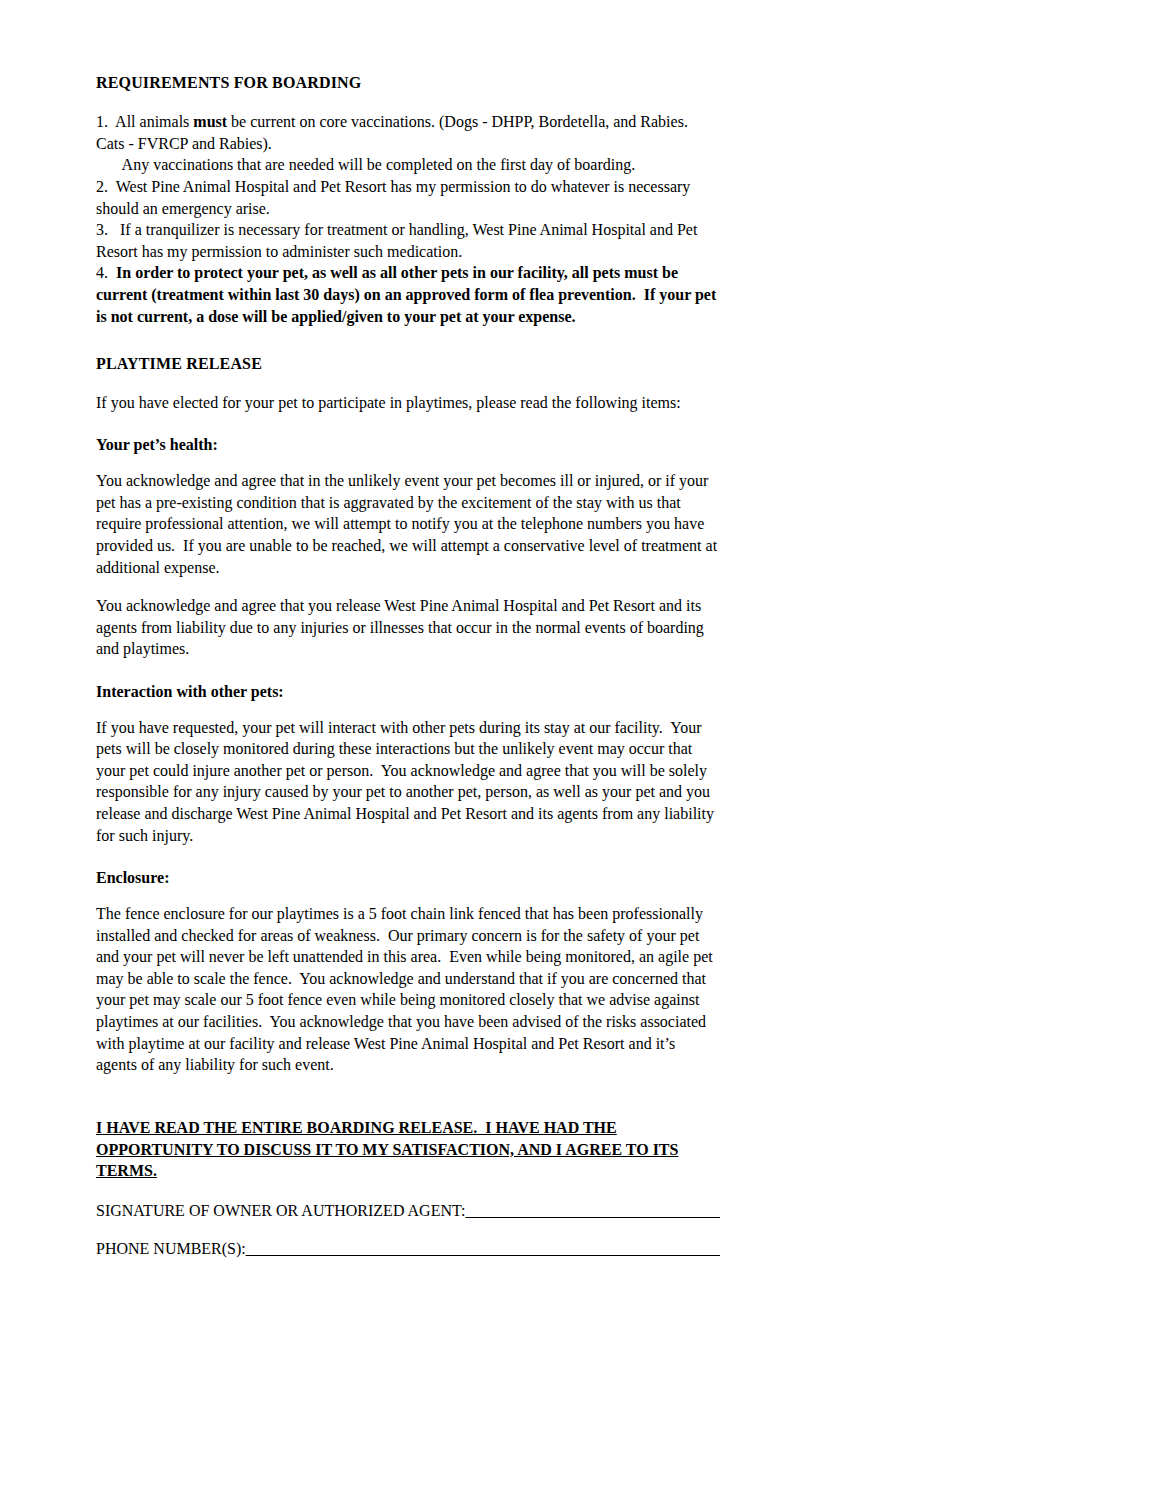REQUIREMENTS FOR BOARDING
1. All animals must be current on core vaccinations. (Dogs - DHPP, Bordetella, and Rabies. Cats - FVRCP and Rabies).
Any vaccinations that are needed will be completed on the first day of boarding.
2. West Pine Animal Hospital and Pet Resort has my permission to do whatever is necessary should an emergency arise.
3. If a tranquilizer is necessary for treatment or handling, West Pine Animal Hospital and Pet Resort has my permission to administer such medication.
4. In order to protect your pet, as well as all other pets in our facility, all pets must be current (treatment within last 30 days) on an approved form of flea prevention. If your pet is not current, a dose will be applied/given to your pet at your expense.
PLAYTIME RELEASE
If you have elected for your pet to participate in playtimes, please read the following items:
Your pet’s health:
You acknowledge and agree that in the unlikely event your pet becomes ill or injured, or if your pet has a pre-existing condition that is aggravated by the excitement of the stay with us that require professional attention, we will attempt to notify you at the telephone numbers you have provided us. If you are unable to be reached, we will attempt a conservative level of treatment at additional expense.
You acknowledge and agree that you release West Pine Animal Hospital and Pet Resort and its agents from liability due to any injuries or illnesses that occur in the normal events of boarding and playtimes.
Interaction with other pets:
If you have requested, your pet will interact with other pets during its stay at our facility. Your pets will be closely monitored during these interactions but the unlikely event may occur that your pet could injure another pet or person. You acknowledge and agree that you will be solely responsible for any injury caused by your pet to another pet, person, as well as your pet and you release and discharge West Pine Animal Hospital and Pet Resort and its agents from any liability for such injury.
Enclosure:
The fence enclosure for our playtimes is a 5 foot chain link fenced that has been professionally installed and checked for areas of weakness. Our primary concern is for the safety of your pet and your pet will never be left unattended in this area. Even while being monitored, an agile pet may be able to scale the fence. You acknowledge and understand that if you are concerned that your pet may scale our 5 foot fence even while being monitored closely that we advise against playtimes at our facilities. You acknowledge that you have been advised of the risks associated with playtime at our facility and release West Pine Animal Hospital and Pet Resort and it’s agents of any liability for such event.
I HAVE READ THE ENTIRE BOARDING RELEASE. I HAVE HAD THE OPPORTUNITY TO DISCUSS IT TO MY SATISFACTION, AND I AGREE TO ITS TERMS.
SIGNATURE OF OWNER OR AUTHORIZED AGENT:_______________________________________________________
PHONE NUMBER(S):_________________________________________________________________________________